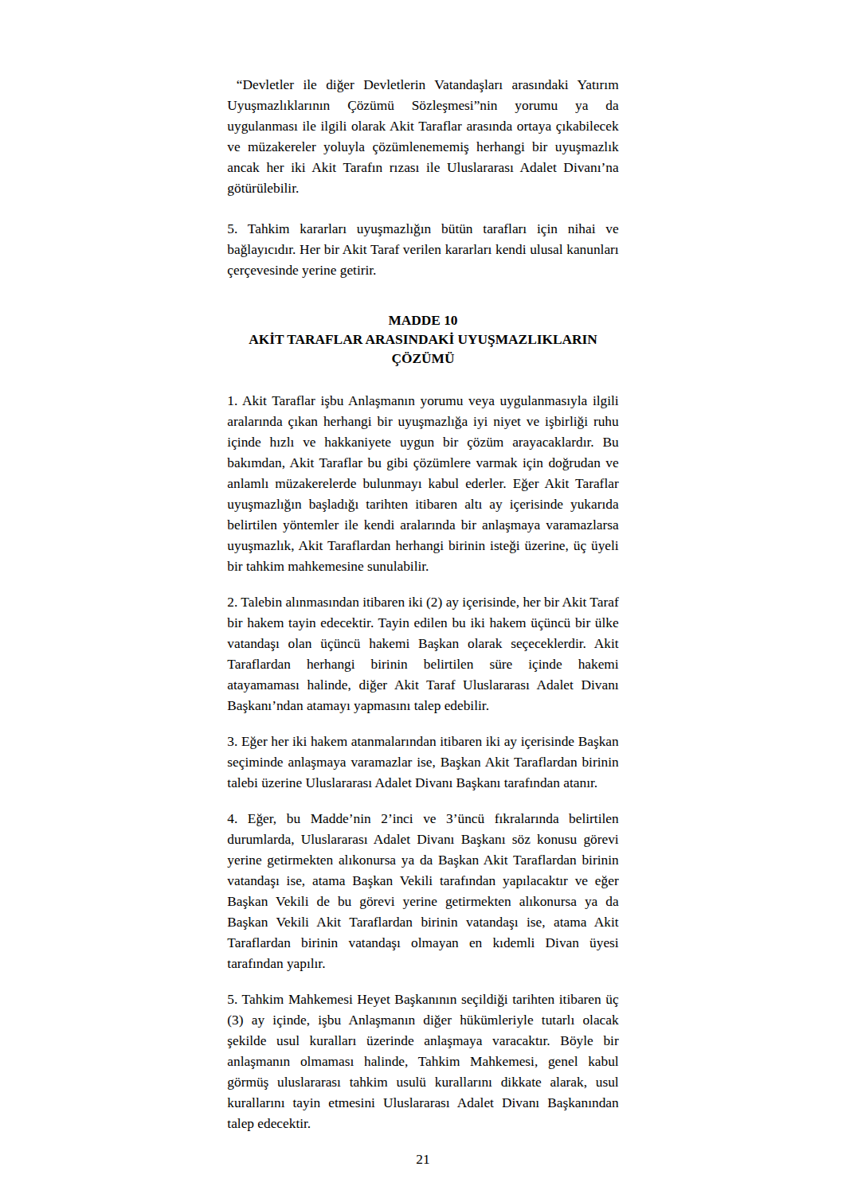“Devletler ile diğer Devletlerin Vatandaşları arasındaki Yatırım Uyuşmazlıklarının Çözümü Sözleşmesi”nin yorumu ya da uygulanması ile ilgili olarak Akit Taraflar arasında ortaya çıkabilecek ve müzakereler yoluyla çözümlenememiş herhangi bir uyuşmazlık ancak her iki Akit Tarafın rızası ile Uluslararası Adalet Divanı’na götürülebilir.
5. Tahkim kararları uyuşmazlığın bütün tarafları için nihai ve bağlayıcıdır. Her bir Akit Taraf verilen kararları kendi ulusal kanunları çerçevesinde yerine getirir.
MADDE 10
AKİT TARAFLAR ARASINDAKİ UYUŞMAZLIKLARIN ÇÖZÜMÜ
1. Akit Taraflar işbu Anlaşmanın yorumu veya uygulanmasıyla ilgili aralarında çıkan herhangi bir uyuşmazlığa iyi niyet ve işbirliği ruhu içinde hızlı ve hakkaniyete uygun bir çözüm arayacaklardır. Bu bakımdan, Akit Taraflar bu gibi çözümlere varmak için doğrudan ve anlamlı müzakerelerde bulunmayı kabul ederler. Eğer Akit Taraflar uyuşmazlığın başladığı tarihten itibaren altı ay içerisinde yukarıda belirtilen yöntemler ile kendi aralarında bir anlaşmaya varamazlarsa uyuşmazlık, Akit Taraflardan herhangi birinin isteği üzerine, üç üyeli bir tahkim mahkemesine sunulabilir.
2. Talebin alınmasından itibaren iki (2) ay içerisinde, her bir Akit Taraf bir hakem tayin edecektir. Tayin edilen bu iki hakem üçüncü bir ülke vatandaşı olan üçüncü hakemi Başkan olarak seçeceklerdir. Akit Taraflardan herhangi birinin belirtilen süre içinde hakemi atayamaması halinde, diğer Akit Taraf Uluslararası Adalet Divanı Başkanı’ndan atamayı yapmasını talep edebilir.
3. Eğer her iki hakem atanmalarından itibaren iki ay içerisinde Başkan seçiminde anlaşmaya varamazlar ise, Başkan Akit Taraflardan birinin talebi üzerine Uluslararası Adalet Divanı Başkanı tarafından atanır.
4. Eğer, bu Madde’nin 2’inci ve 3’üncü fıkralarında belirtilen durumlarda, Uluslararası Adalet Divanı Başkanı söz konusu görevi yerine getirmekten alıkonursa ya da Başkan Akit Taraflardan birinin vatandaşı ise, atama Başkan Vekili tarafından yapılacaktır ve eğer Başkan Vekili de bu görevi yerine getirmekten alıkonursa ya da Başkan Vekili Akit Taraflardan birinin vatandaşı ise, atama Akit Taraflardan birinin vatandaşı olmayan en kıdemli Divan üyesi tarafından yapılır.
5. Tahkim Mahkemesi Heyet Başkanının seçildiği tarihten itibaren üç (3) ay içinde, işbu Anlaşmanın diğer hükümleriyle tutarlı olacak şekilde usul kuralları üzerinde anlaşmaya varacaktır. Böyle bir anlaşmanın olmaması halinde, Tahkim Mahkemesi, genel kabul görmüş uluslararası tahkim usulü kurallarını dikkate alarak, usul kurallarını tayin etmesini Uluslararası Adalet Divanı Başkanından talep edecektir.
21